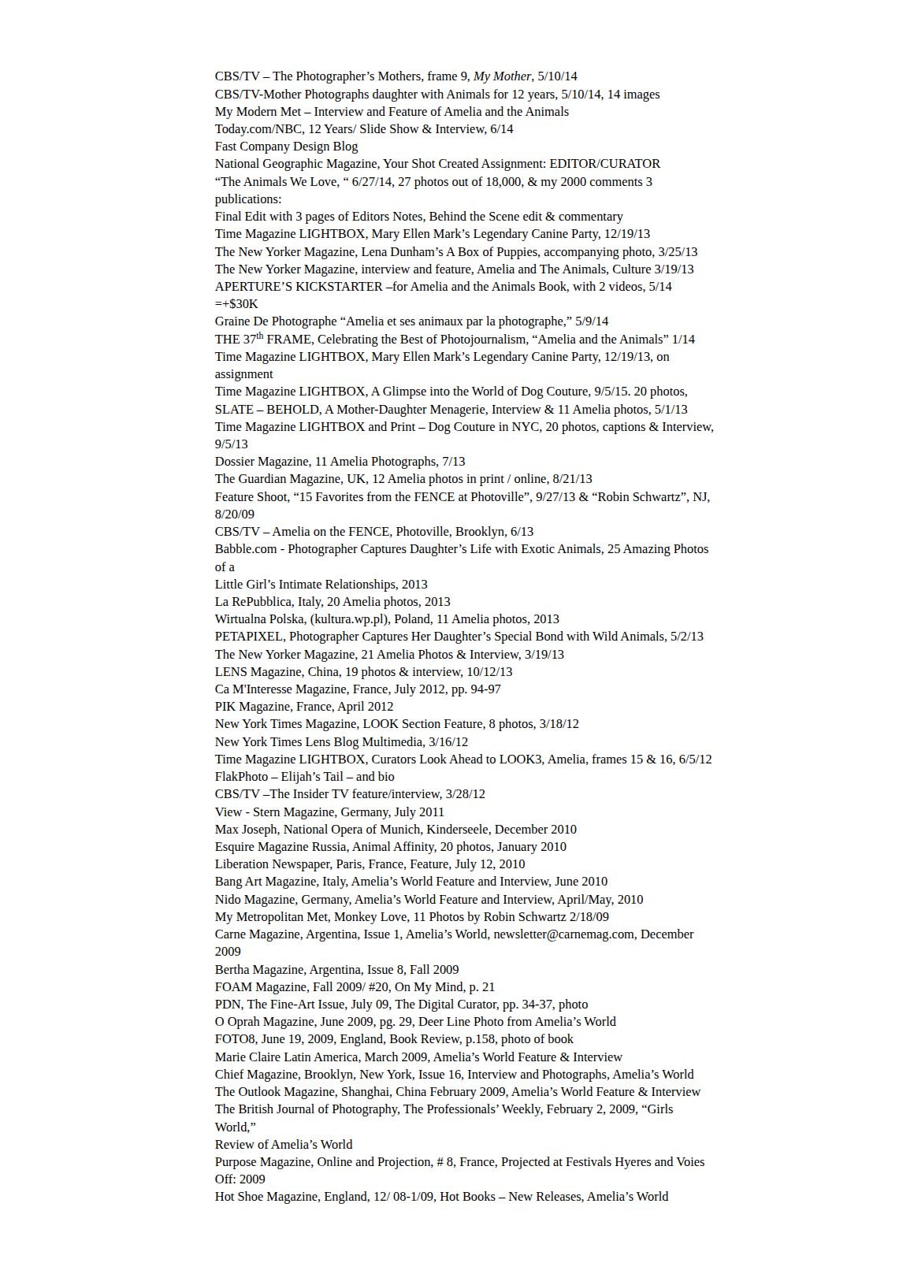CBS/TV – The Photographer’s Mothers, frame 9, My Mother, 5/10/14
CBS/TV-Mother Photographs daughter with Animals for 12 years, 5/10/14, 14 images
My Modern Met – Interview and Feature of Amelia and the Animals
Today.com/NBC, 12 Years/ Slide Show & Interview, 6/14
Fast Company Design Blog
National Geographic Magazine, Your Shot Created Assignment: EDITOR/CURATOR
“The Animals We Love, “ 6/27/14, 27 photos out of 18,000, & my 2000 comments 3 publications:
Final Edit with 3 pages of Editors Notes, Behind the Scene edit & commentary
Time Magazine LIGHTBOX, Mary Ellen Mark’s Legendary Canine Party, 12/19/13
The New Yorker Magazine, Lena Dunham’s A Box of Puppies, accompanying photo, 3/25/13
The New Yorker Magazine, interview and feature, Amelia and The Animals, Culture 3/19/13
APERTURE’S KICKSTARTER –for Amelia and the Animals Book, with 2 videos, 5/14 =+$30K
Graine De Photographe “Amelia et ses animaux par la photographe,” 5/9/14
THE 37th FRAME, Celebrating the Best of Photojournalism, “Amelia and the Animals” 1/14
Time Magazine LIGHTBOX, Mary Ellen Mark’s Legendary Canine Party, 12/19/13, on assignment
Time Magazine LIGHTBOX, A Glimpse into the World of Dog Couture, 9/5/15. 20 photos,
SLATE – BEHOLD, A Mother-Daughter Menagerie, Interview & 11 Amelia photos, 5/1/13
Time Magazine LIGHTBOX and Print – Dog Couture in NYC, 20 photos, captions & Interview, 9/5/13
Dossier Magazine, 11 Amelia Photographs, 7/13
The Guardian Magazine, UK, 12 Amelia photos in print / online, 8/21/13
Feature Shoot, “15 Favorites from the FENCE at Photoville”, 9/27/13 & “Robin Schwartz”, NJ, 8/20/09
CBS/TV – Amelia on the FENCE, Photoville, Brooklyn, 6/13
Babble.com - Photographer Captures Daughter’s Life with Exotic Animals, 25 Amazing Photos of a
Little Girl’s Intimate Relationships, 2013
La RePubblica, Italy, 20 Amelia photos, 2013
Wirtualna Polska, (kultura.wp.pl), Poland, 11 Amelia photos, 2013
PETAPIXEL, Photographer Captures Her Daughter’s Special Bond with Wild Animals, 5/2/13
The New Yorker Magazine, 21 Amelia Photos & Interview, 3/19/13
LENS Magazine, China, 19 photos & interview, 10/12/13
Ca M'Interesse Magazine, France, July 2012, pp. 94-97
PIK Magazine, France, April 2012
New York Times Magazine, LOOK Section Feature, 8 photos, 3/18/12
New York Times Lens Blog Multimedia, 3/16/12
Time Magazine LIGHTBOX, Curators Look Ahead to LOOK3, Amelia, frames 15 & 16, 6/5/12
FlakPhoto – Elijah’s Tail – and bio
CBS/TV –The Insider TV feature/interview, 3/28/12
View - Stern Magazine, Germany, July 2011
Max Joseph, National Opera of Munich, Kinderseele, December 2010
Esquire Magazine Russia, Animal Affinity, 20 photos, January 2010
Liberation Newspaper, Paris, France, Feature, July 12, 2010
Bang Art Magazine, Italy, Amelia’s World Feature and Interview, June 2010
Nido Magazine, Germany, Amelia’s World Feature and Interview, April/May, 2010
My Metropolitan Met, Monkey Love, 11 Photos by Robin Schwartz 2/18/09
Carne Magazine, Argentina, Issue 1, Amelia’s World, newsletter@carnemag.com, December 2009
Bertha Magazine, Argentina, Issue 8, Fall 2009
FOAM Magazine, Fall 2009/ #20, On My Mind, p. 21
PDN, The Fine-Art Issue, July 09, The Digital Curator, pp. 34-37, photo
O Oprah Magazine, June 2009, pg. 29, Deer Line Photo from Amelia’s World
FOTO8, June 19, 2009, England, Book Review, p.158, photo of book
Marie Claire Latin America, March 2009, Amelia’s World Feature & Interview
Chief Magazine, Brooklyn, New York, Issue 16, Interview and Photographs, Amelia’s World
The Outlook Magazine, Shanghai, China February 2009, Amelia’s World Feature & Interview
The British Journal of Photography, The Professionals’ Weekly, February 2, 2009, “Girls World,”
Review of Amelia’s World
Purpose Magazine, Online and Projection, # 8, France, Projected at Festivals Hyeres and Voies Off: 2009
Hot Shoe Magazine, England, 12/ 08-1/09, Hot Books – New Releases, Amelia’s World